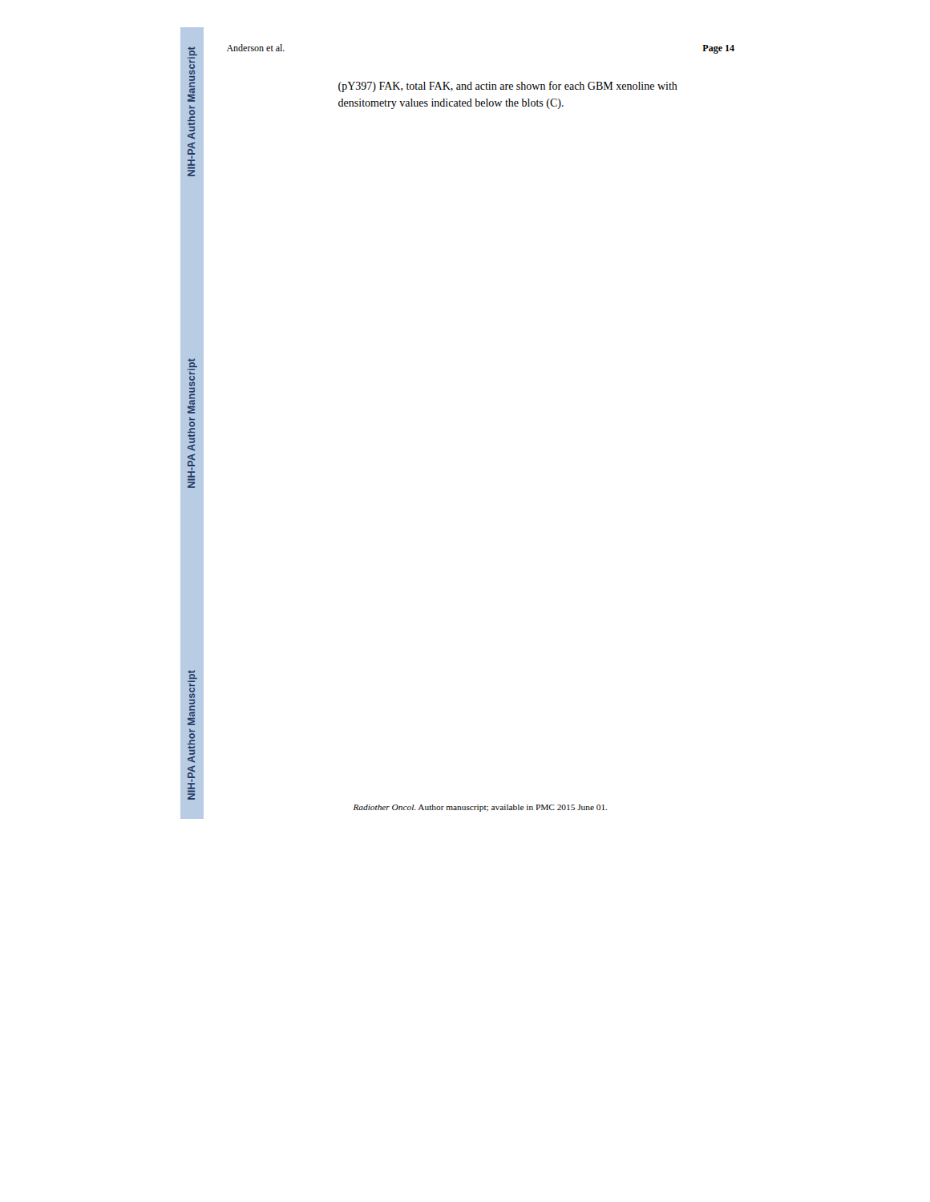NIH-PA Author Manuscript NIH-PA Author Manuscript NIH-PA Author Manuscript
Anderson et al.
Page 14
(pY397) FAK, total FAK, and actin are shown for each GBM xenoline with densitometry values indicated below the blots (C).
Radiother Oncol. Author manuscript; available in PMC 2015 June 01.